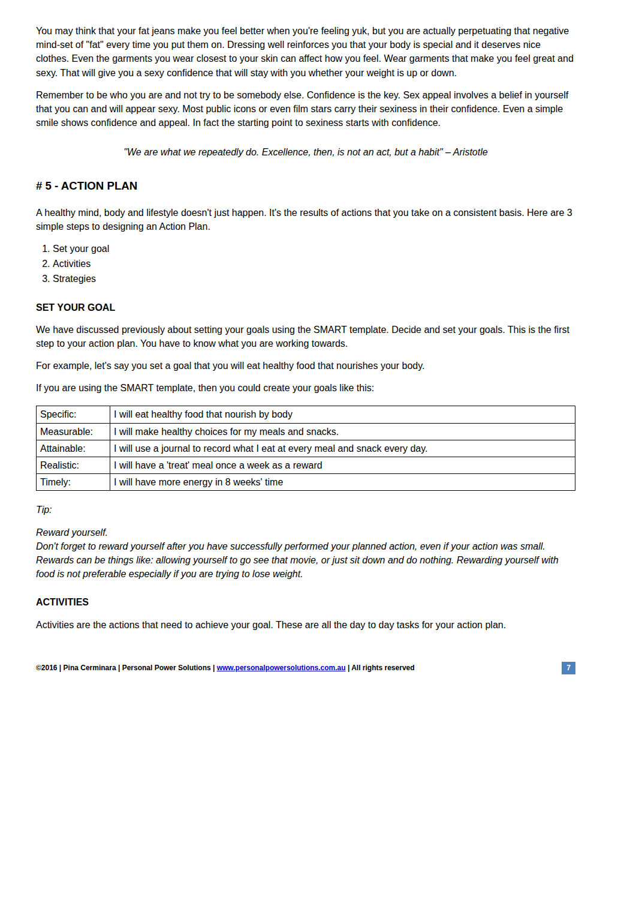You may think that your fat jeans make you feel better when you're feeling yuk, but you are actually perpetuating that negative mind-set of "fat" every time you put them on. Dressing well reinforces you that your body is special and it deserves nice clothes. Even the garments you wear closest to your skin can affect how you feel. Wear garments that make you feel great and sexy. That will give you a sexy confidence that will stay with you whether your weight is up or down.
Remember to be who you are and not try to be somebody else. Confidence is the key. Sex appeal involves a belief in yourself that you can and will appear sexy. Most public icons or even film stars carry their sexiness in their confidence. Even a simple smile shows confidence and appeal. In fact the starting point to sexiness starts with confidence.
"We are what we repeatedly do. Excellence, then, is not an act, but a habit" – Aristotle
# 5 - ACTION PLAN
A healthy mind, body and lifestyle doesn't just happen. It's the results of actions that you take on a consistent basis. Here are 3 simple steps to designing an Action Plan.
Set your goal
Activities
Strategies
SET YOUR GOAL
We have discussed previously about setting your goals using the SMART template. Decide and set your goals. This is the first step to your action plan. You have to know what you are working towards.
For example, let's say you set a goal that you will eat healthy food that nourishes your body.
If you are using the SMART template, then you could create your goals like this:
| Specific: | I will eat healthy food that nourish by body |
| Measurable: | I will make healthy choices for my meals and snacks. |
| Attainable: | I will use a journal to record what I eat at every meal and snack every day. |
| Realistic: | I will have a 'treat' meal once a week as a reward |
| Timely: | I will have more energy in 8 weeks' time |
Tip:
Reward yourself.
Don't forget to reward yourself after you have successfully performed your planned action, even if your action was small. Rewards can be things like: allowing yourself to go see that movie, or just sit down and do nothing. Rewarding yourself with food is not preferable especially if you are trying to lose weight.
ACTIVITIES
Activities are the actions that need to achieve your goal. These are all the day to day tasks for your action plan.
©2016 | Pina Cerminara | Personal Power Solutions | www.personalpowersolutions.com.au | All rights reserved 7